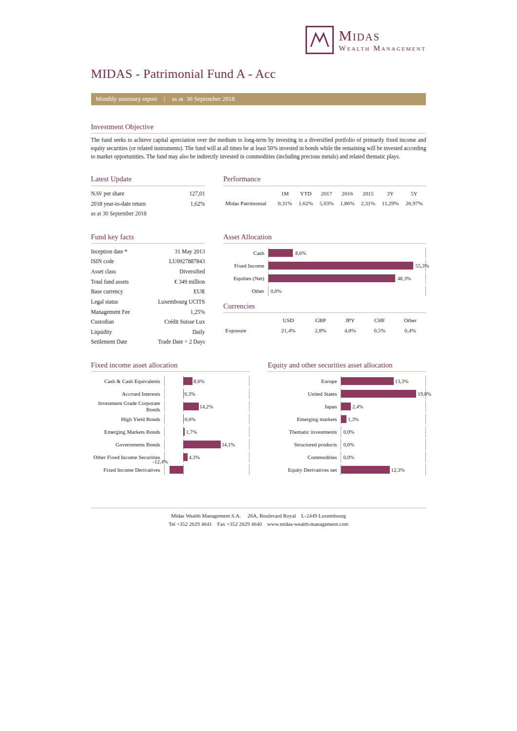Midas
Wealth Management
MIDAS - Patrimonial Fund A - Acc
Monthly summary report | as at 30 September 2018
Investment Objective
The fund seeks to achieve capital apreciation over the medium to long-term by investing in a diversified portfolio of primarily fixed income and equity securities (or related instruments). The fund will at all times be at least 50% invested in bonds while the remaining will be invested according to market opportunities. The fund may also be indirectly invested in commodities (including precious metals) and related thematic plays.
Latest Update
| NAV per share | 127,01 |
| 2018 year-to-date return | 1,62% |
| as at 30 September 2018 | |
Performance
| | 1M | YTD | 2017 | 2016 | 2015 | 3Y | 5Y |
| --- | --- | --- | --- | --- | --- | --- | --- |
| Midas Patrimonial | 0,31% | 1,62% | 5,03% | 1,86% | 2,31% | 11,29% | 26,97% |
Fund key facts
| Inception date * | 31 May 2013 |
| ISIN code | LU0927887843 |
| Asset class | Diversified |
| Total fund assets | € 349 million |
| Base currency | EUR |
| Legal status | Luxembourg UCITS |
| Management Fee | 1,25% |
| Custodian | Crédit Suisse Lux |
| Liquidity | Daily |
| Settlement Date | Trade Date + 2 Days |
Asset Allocation
Cash
8,6%
Fixed Income
55,3%
Equities (Net)
48,3%
Other
0,0%
Currencies
| | USD | GBP | JPY | CHF | Other |
| --- | --- | --- | --- | --- | --- |
| Exposure | 21,4% | 2,8% | 4,0% | 0,5% | 0,4% |
Fixed income asset allocation
Cash & Cash Equivalents
8,6%
Accrued Interests
0,3%
Investment Grade Corporate Bonds
14,2%
High Yield Bonds
0,6%
Emerging Markets Bonds
1,7%
Governments Bonds
34,1%
Other Fixed Income Securities
4,3%
Fixed Income Derivatives
-12,4%
Equity and other securities asset allocation
Europe
13,3%
United States
19,0%
Japan
2,4%
Emerging markets
1,3%
Thematic investments
0,0%
Structured products
0,0%
Commodities
0,0%
Equity Derivatives net
12,3%
Midas Wealth Management S.A. 26A, Boulevard Royal L-2449 Luxembourg
Tel +352 2629 4641 Fax +352 2629 4640 www.midas-wealth-management.com